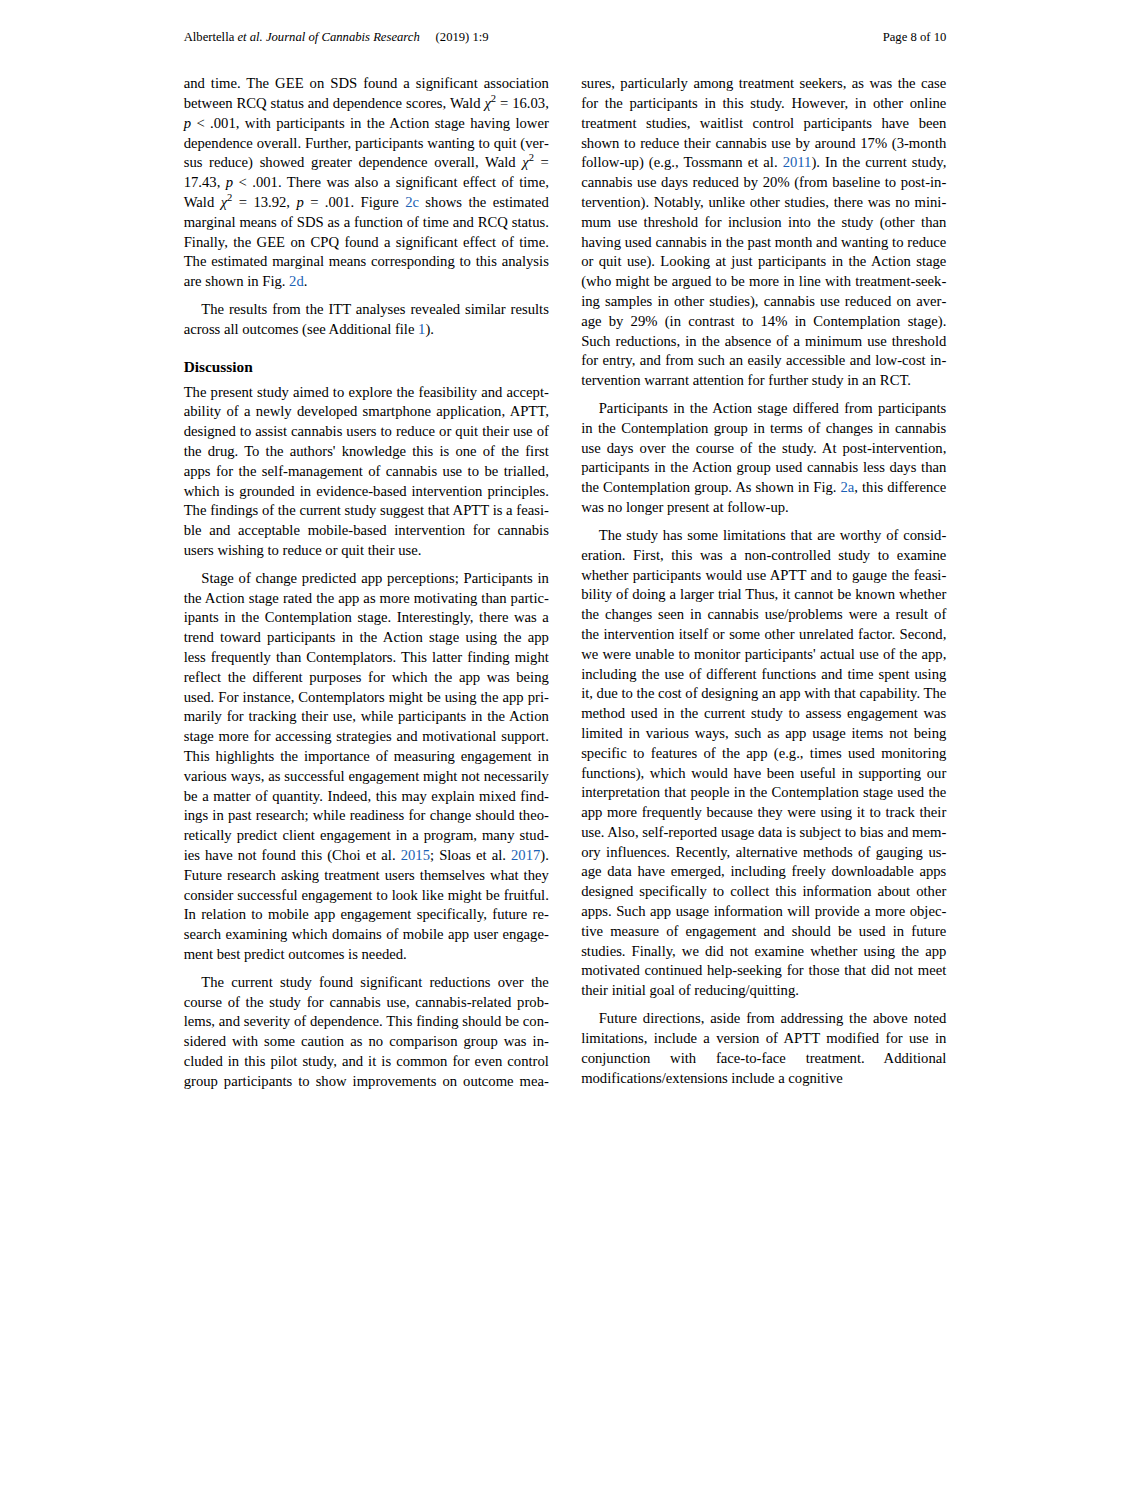Albertella et al. Journal of Cannabis Research (2019) 1:9 Page 8 of 10
and time. The GEE on SDS found a significant association between RCQ status and dependence scores, Wald χ2 = 16.03, p < .001, with participants in the Action stage having lower dependence overall. Further, participants wanting to quit (versus reduce) showed greater dependence overall, Wald χ2 = 17.43, p < .001. There was also a significant effect of time, Wald χ2 = 13.92, p = .001. Figure 2c shows the estimated marginal means of SDS as a function of time and RCQ status. Finally, the GEE on CPQ found a significant effect of time. The estimated marginal means corresponding to this analysis are shown in Fig. 2d.
The results from the ITT analyses revealed similar results across all outcomes (see Additional file 1).
Discussion
The present study aimed to explore the feasibility and acceptability of a newly developed smartphone application, APTT, designed to assist cannabis users to reduce or quit their use of the drug. To the authors' knowledge this is one of the first apps for the self-management of cannabis use to be trialled, which is grounded in evidence-based intervention principles. The findings of the current study suggest that APTT is a feasible and acceptable mobile-based intervention for cannabis users wishing to reduce or quit their use.
Stage of change predicted app perceptions; Participants in the Action stage rated the app as more motivating than participants in the Contemplation stage. Interestingly, there was a trend toward participants in the Action stage using the app less frequently than Contemplators. This latter finding might reflect the different purposes for which the app was being used. For instance, Contemplators might be using the app primarily for tracking their use, while participants in the Action stage more for accessing strategies and motivational support. This highlights the importance of measuring engagement in various ways, as successful engagement might not necessarily be a matter of quantity. Indeed, this may explain mixed findings in past research; while readiness for change should theoretically predict client engagement in a program, many studies have not found this (Choi et al. 2015; Sloas et al. 2017). Future research asking treatment users themselves what they consider successful engagement to look like might be fruitful. In relation to mobile app engagement specifically, future research examining which domains of mobile app user engagement best predict outcomes is needed.
The current study found significant reductions over the course of the study for cannabis use, cannabis-related problems, and severity of dependence. This finding should be considered with some caution as no comparison group was included in this pilot study, and it is common for even control group participants to show improvements on outcome measures, particularly among treatment seekers, as was the case for the participants in this study. However, in other online treatment studies, waitlist control participants have been shown to reduce their cannabis use by around 17% (3-month follow-up) (e.g., Tossmann et al. 2011). In the current study, cannabis use days reduced by 20% (from baseline to post-intervention). Notably, unlike other studies, there was no minimum use threshold for inclusion into the study (other than having used cannabis in the past month and wanting to reduce or quit use). Looking at just participants in the Action stage (who might be argued to be more in line with treatment-seeking samples in other studies), cannabis use reduced on average by 29% (in contrast to 14% in Contemplation stage). Such reductions, in the absence of a minimum use threshold for entry, and from such an easily accessible and low-cost intervention warrant attention for further study in an RCT.
Participants in the Action stage differed from participants in the Contemplation group in terms of changes in cannabis use days over the course of the study. At post-intervention, participants in the Action group used cannabis less days than the Contemplation group. As shown in Fig. 2a, this difference was no longer present at follow-up.
The study has some limitations that are worthy of consideration. First, this was a non-controlled study to examine whether participants would use APTT and to gauge the feasibility of doing a larger trial Thus, it cannot be known whether the changes seen in cannabis use/problems were a result of the intervention itself or some other unrelated factor. Second, we were unable to monitor participants' actual use of the app, including the use of different functions and time spent using it, due to the cost of designing an app with that capability. The method used in the current study to assess engagement was limited in various ways, such as app usage items not being specific to features of the app (e.g., times used monitoring functions), which would have been useful in supporting our interpretation that people in the Contemplation stage used the app more frequently because they were using it to track their use. Also, self-reported usage data is subject to bias and memory influences. Recently, alternative methods of gauging usage data have emerged, including freely downloadable apps designed specifically to collect this information about other apps. Such app usage information will provide a more objective measure of engagement and should be used in future studies. Finally, we did not examine whether using the app motivated continued help-seeking for those that did not meet their initial goal of reducing/quitting.
Future directions, aside from addressing the above noted limitations, include a version of APTT modified for use in conjunction with face-to-face treatment. Additional modifications/extensions include a cognitive